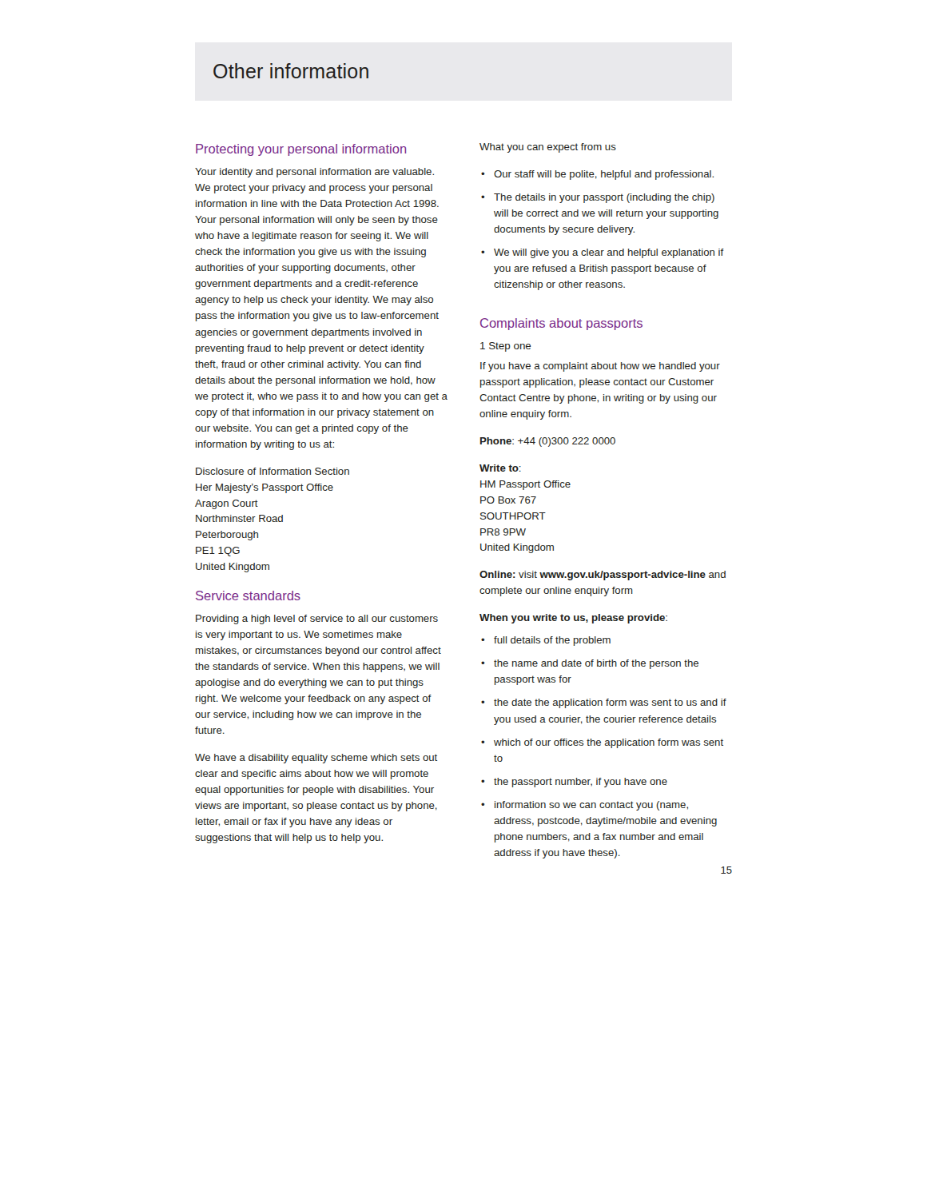Other information
Protecting your personal information
Your identity and personal information are valuable. We protect your privacy and process your personal information in line with the Data Protection Act 1998. Your personal information will only be seen by those who have a legitimate reason for seeing it. We will check the information you give us with the issuing authorities of your supporting documents, other government departments and a credit-reference agency to help us check your identity. We may also pass the information you give us to law-enforcement agencies or government departments involved in preventing fraud to help prevent or detect identity theft, fraud or other criminal activity. You can find details about the personal information we hold, how we protect it, who we pass it to and how you can get a copy of that information in our privacy statement on our website. You can get a printed copy of the information by writing to us at:
Disclosure of Information Section
Her Majesty’s Passport Office
Aragon Court
Northminster Road
Peterborough
PE1 1QG
United Kingdom
Service standards
Providing a high level of service to all our customers is very important to us. We sometimes make mistakes, or circumstances beyond our control affect the standards of service. When this happens, we will apologise and do everything we can to put things right. We welcome your feedback on any aspect of our service, including how we can improve in the future.
We have a disability equality scheme which sets out clear and specific aims about how we will promote equal opportunities for people with disabilities. Your views are important, so please contact us by phone, letter, email or fax if you have any ideas or suggestions that will help us to help you.
What you can expect from us
Our staff will be polite, helpful and professional.
The details in your passport (including the chip) will be correct and we will return your supporting documents by secure delivery.
We will give you a clear and helpful explanation if you are refused a British passport because of citizenship or other reasons.
Complaints about passports
1 Step one
If you have a complaint about how we handled your passport application, please contact our Customer Contact Centre by phone, in writing or by using our online enquiry form.
Phone: +44 (0)300 222 0000
Write to:
HM Passport Office
PO Box 767
SOUTHPORT
PR8 9PW
United Kingdom
Online: visit www.gov.uk/passport-advice-line and complete our online enquiry form
When you write to us, please provide:
full details of the problem
the name and date of birth of the person the passport was for
the date the application form was sent to us and if you used a courier, the courier reference details
which of our offices the application form was sent to
the passport number, if you have one
information so we can contact you (name, address, postcode, daytime/mobile and evening phone numbers, and a fax number and email address if you have these).
15